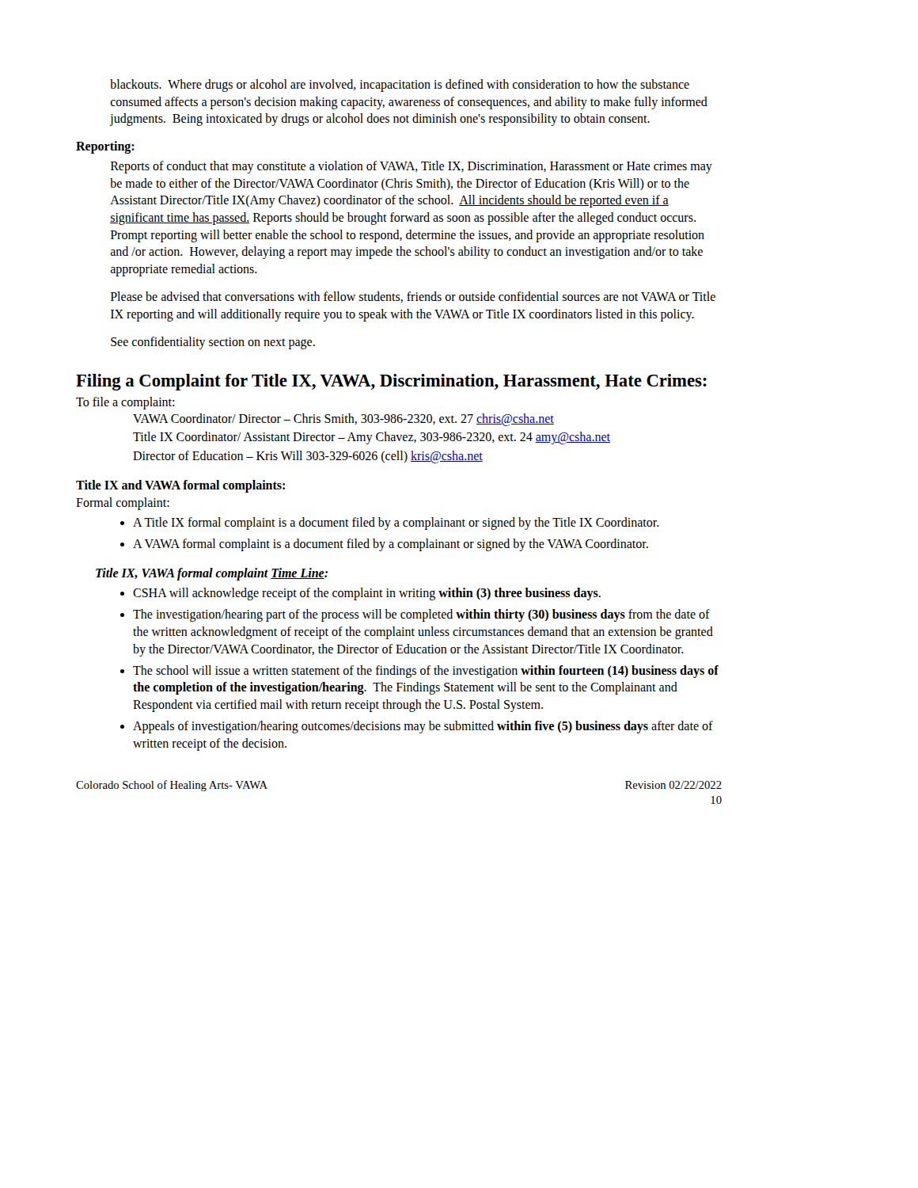blackouts. Where drugs or alcohol are involved, incapacitation is defined with consideration to how the substance consumed affects a person's decision making capacity, awareness of consequences, and ability to make fully informed judgments. Being intoxicated by drugs or alcohol does not diminish one's responsibility to obtain consent.
Reporting:
Reports of conduct that may constitute a violation of VAWA, Title IX, Discrimination, Harassment or Hate crimes may be made to either of the Director/VAWA Coordinator (Chris Smith), the Director of Education (Kris Will) or to the Assistant Director/Title IX(Amy Chavez) coordinator of the school. All incidents should be reported even if a significant time has passed. Reports should be brought forward as soon as possible after the alleged conduct occurs. Prompt reporting will better enable the school to respond, determine the issues, and provide an appropriate resolution and /or action. However, delaying a report may impede the school's ability to conduct an investigation and/or to take appropriate remedial actions.
Please be advised that conversations with fellow students, friends or outside confidential sources are not VAWA or Title IX reporting and will additionally require you to speak with the VAWA or Title IX coordinators listed in this policy.
See confidentiality section on next page.
Filing a Complaint for Title IX, VAWA, Discrimination, Harassment, Hate Crimes:
To file a complaint:
VAWA Coordinator/ Director – Chris Smith, 303-986-2320, ext. 27 chris@csha.net
Title IX Coordinator/ Assistant Director – Amy Chavez, 303-986-2320, ext. 24 amy@csha.net
Director of Education – Kris Will 303-329-6026 (cell) kris@csha.net
Title IX and VAWA formal complaints:
Formal complaint:
A Title IX formal complaint is a document filed by a complainant or signed by the Title IX Coordinator.
A VAWA formal complaint is a document filed by a complainant or signed by the VAWA Coordinator.
Title IX, VAWA formal complaint Time Line:
CSHA will acknowledge receipt of the complaint in writing within (3) three business days.
The investigation/hearing part of the process will be completed within thirty (30) business days from the date of the written acknowledgment of receipt of the complaint unless circumstances demand that an extension be granted by the Director/VAWA Coordinator, the Director of Education or the Assistant Director/Title IX Coordinator.
The school will issue a written statement of the findings of the investigation within fourteen (14) business days of the completion of the investigation/hearing. The Findings Statement will be sent to the Complainant and Respondent via certified mail with return receipt through the U.S. Postal System.
Appeals of investigation/hearing outcomes/decisions may be submitted within five (5) business days after date of written receipt of the decision.
Colorado School of Healing Arts- VAWA Revision 02/22/2022
10